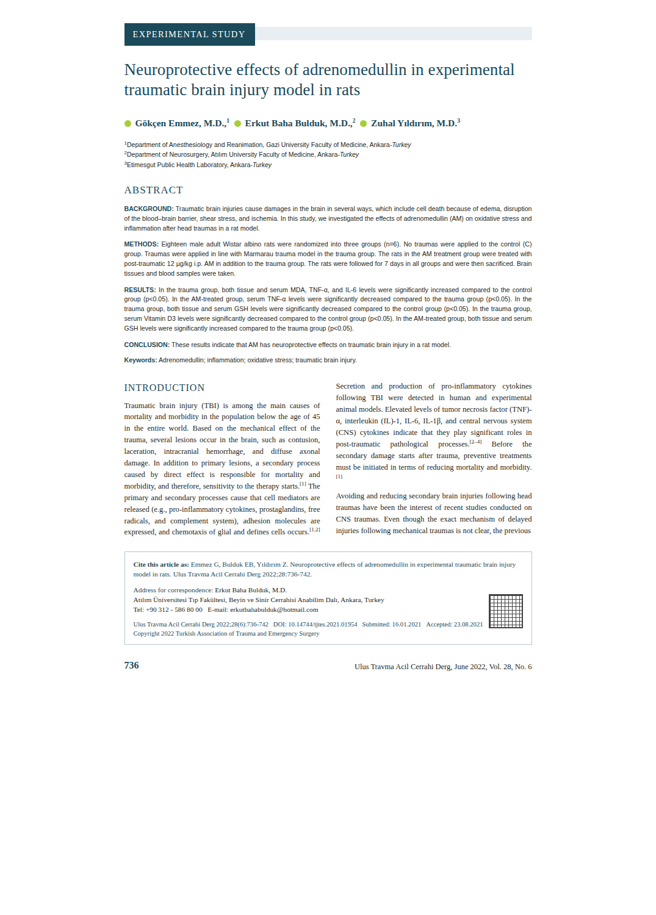Experimental Study
Neuroprotective effects of adrenomedullin in experimental traumatic brain injury model in rats
Gökçen Emmez, M.D.,1 Erkut Baha Bulduk, M.D.,2 Zuhal Yıldırım, M.D.3
1Department of Anesthesiology and Reanimation, Gazi University Faculty of Medicine, Ankara-Turkey
2Department of Neurosurgery, Atılım University Faculty of Medicine, Ankara-Turkey
3Etimesgut Public Health Laboratory, Ankara-Turkey
ABSTRACT
BACKGROUND: Traumatic brain injuries cause damages in the brain in several ways, which include cell death because of edema, disruption of the blood–brain barrier, shear stress, and ischemia. In this study, we investigated the effects of adrenomedullin (AM) on oxidative stress and inflammation after head traumas in a rat model.
METHODS: Eighteen male adult Wistar albino rats were randomized into three groups (n=6). No traumas were applied to the control (C) group. Traumas were applied in line with Marmarau trauma model in the trauma group. The rats in the AM treatment group were treated with post-traumatic 12 µg/kg i.p. AM in addition to the trauma group. The rats were followed for 7 days in all groups and were then sacrificed. Brain tissues and blood samples were taken.
RESULTS: In the trauma group, both tissue and serum MDA, TNF-α, and IL-6 levels were significantly increased compared to the control group (p<0.05). In the AM-treated group, serum TNF-α levels were significantly decreased compared to the trauma group (p<0.05). In the trauma group, both tissue and serum GSH levels were significantly decreased compared to the control group (p<0.05). In the trauma group, serum Vitamin D3 levels were significantly decreased compared to the control group (p<0.05). In the AM-treated group, both tissue and serum GSH levels were significantly increased compared to the trauma group (p<0.05).
CONCLUSION: These results indicate that AM has neuroprotective effects on traumatic brain injury in a rat model.
Keywords: Adrenomedullin; inflammation; oxidative stress; traumatic brain injury.
INTRODUCTION
Traumatic brain injury (TBI) is among the main causes of mortality and morbidity in the population below the age of 45 in the entire world. Based on the mechanical effect of the trauma, several lesions occur in the brain, such as contusion, laceration, intracranial hemorrhage, and diffuse axonal damage. In addition to primary lesions, a secondary process caused by direct effect is responsible for mortality and morbidity, and therefore, sensitivity to the therapy starts.[1] The primary and secondary processes cause that cell mediators are released (e.g., pro-inflammatory cytokines, prostaglandins, free radicals, and complement system), adhesion molecules are expressed, and chemotaxis of glial and defines cells occurs.[1,2] Secretion and production of pro-inflammatory cytokines following TBI were detected in human and experimental animal models. Elevated levels of tumor necrosis factor (TNF)-α, interleukin (IL)-1, IL-6, IL-1β, and central nervous system (CNS) cytokines indicate that they play significant roles in post-traumatic pathological processes.[2–4] Before the secondary damage starts after trauma, preventive treatments must be initiated in terms of reducing mortality and morbidity.[1]
Avoiding and reducing secondary brain injuries following head traumas have been the interest of recent studies conducted on CNS traumas. Even though the exact mechanism of delayed injuries following mechanical traumas is not clear, the previous
Cite this article as: Emmez G, Bulduk EB, Yıldırım Z. Neuroprotective effects of adrenomedullin in experimental traumatic brain injury model in rats. Ulus Travma Acil Cerrahi Derg 2022;28:736-742.
Address for correspondence: Erkut Baha Bulduk, M.D.
Atılım Üniversitesi Tıp Fakültesi, Beyin ve Sinir Cerrahisi Anabilim Dalı, Ankara, Turkey
Tel: +90 312 - 586 80 00 E-mail: erkutbahabulduk@hotmail.com
Ulus Travma Acil Cerrahi Derg 2022;28(6):736-742 DOI: 10.14744/tjtes.2021.01954 Submitted: 16.01.2021 Accepted: 23.08.2021
Copyright 2022 Turkish Association of Trauma and Emergency Surgery
736
Ulus Travma Acil Cerrahi Derg, June 2022, Vol. 28, No. 6